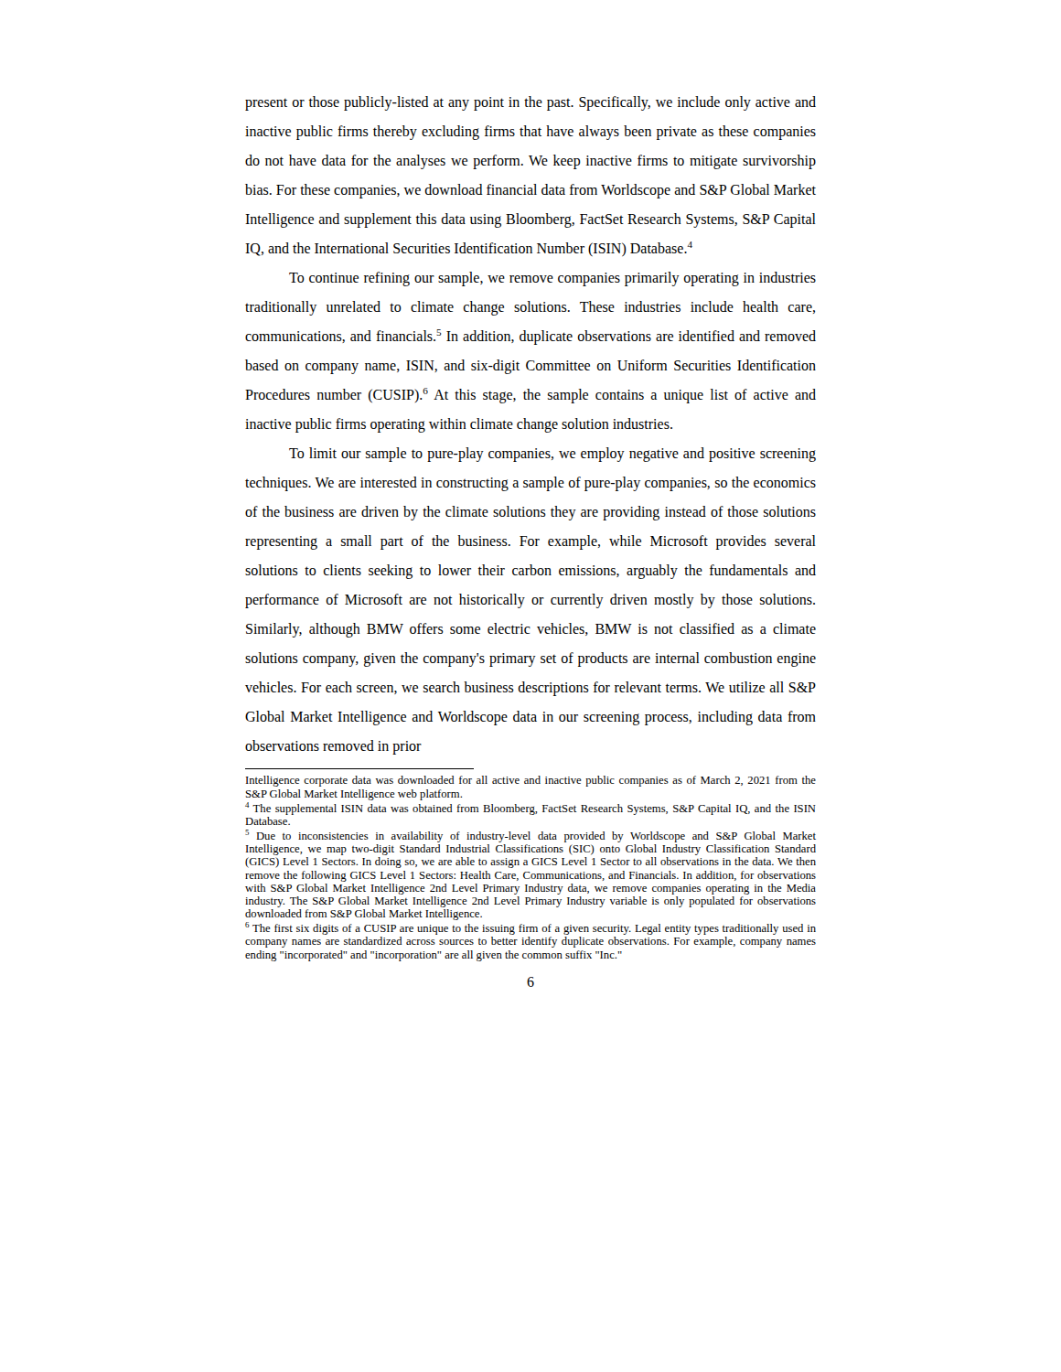present or those publicly-listed at any point in the past. Specifically, we include only active and inactive public firms thereby excluding firms that have always been private as these companies do not have data for the analyses we perform. We keep inactive firms to mitigate survivorship bias. For these companies, we download financial data from Worldscope and S&P Global Market Intelligence and supplement this data using Bloomberg, FactSet Research Systems, S&P Capital IQ, and the International Securities Identification Number (ISIN) Database.4
To continue refining our sample, we remove companies primarily operating in industries traditionally unrelated to climate change solutions. These industries include health care, communications, and financials.5 In addition, duplicate observations are identified and removed based on company name, ISIN, and six-digit Committee on Uniform Securities Identification Procedures number (CUSIP).6 At this stage, the sample contains a unique list of active and inactive public firms operating within climate change solution industries.
To limit our sample to pure-play companies, we employ negative and positive screening techniques. We are interested in constructing a sample of pure-play companies, so the economics of the business are driven by the climate solutions they are providing instead of those solutions representing a small part of the business. For example, while Microsoft provides several solutions to clients seeking to lower their carbon emissions, arguably the fundamentals and performance of Microsoft are not historically or currently driven mostly by those solutions. Similarly, although BMW offers some electric vehicles, BMW is not classified as a climate solutions company, given the company's primary set of products are internal combustion engine vehicles. For each screen, we search business descriptions for relevant terms. We utilize all S&P Global Market Intelligence and Worldscope data in our screening process, including data from observations removed in prior
Intelligence corporate data was downloaded for all active and inactive public companies as of March 2, 2021 from the S&P Global Market Intelligence web platform.
4 The supplemental ISIN data was obtained from Bloomberg, FactSet Research Systems, S&P Capital IQ, and the ISIN Database.
5 Due to inconsistencies in availability of industry-level data provided by Worldscope and S&P Global Market Intelligence, we map two-digit Standard Industrial Classifications (SIC) onto Global Industry Classification Standard (GICS) Level 1 Sectors. In doing so, we are able to assign a GICS Level 1 Sector to all observations in the data. We then remove the following GICS Level 1 Sectors: Health Care, Communications, and Financials. In addition, for observations with S&P Global Market Intelligence 2nd Level Primary Industry data, we remove companies operating in the Media industry. The S&P Global Market Intelligence 2nd Level Primary Industry variable is only populated for observations downloaded from S&P Global Market Intelligence.
6 The first six digits of a CUSIP are unique to the issuing firm of a given security. Legal entity types traditionally used in company names are standardized across sources to better identify duplicate observations. For example, company names ending "incorporated" and "incorporation" are all given the common suffix "Inc."
6